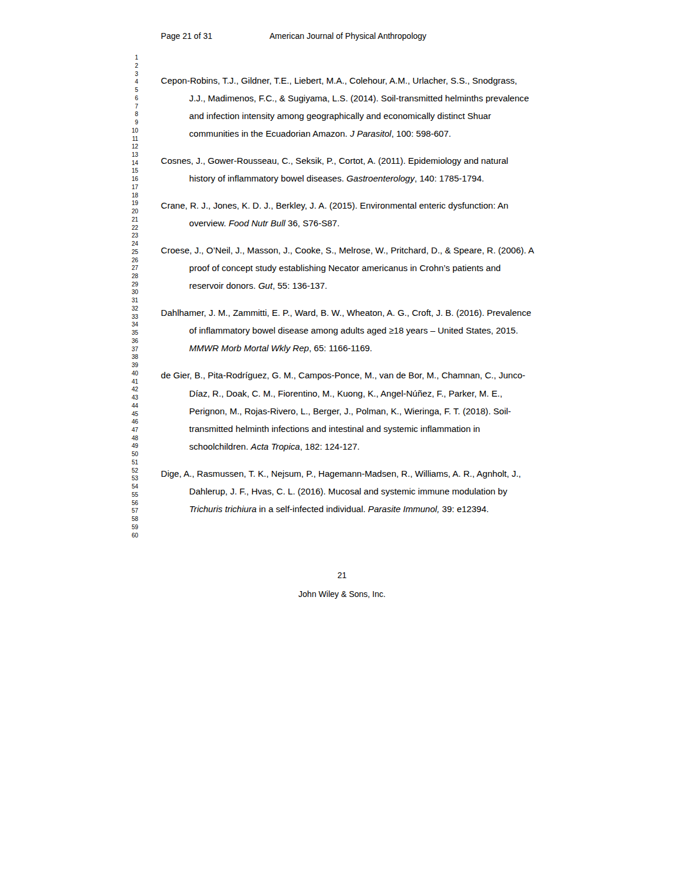Page 21 of 31
American Journal of Physical Anthropology
12345 678910 1112131415 1617181920 2122232425 2627282930 3132333435 3637383940 4142434445 4647484950 5152535455 5657585960
Cepon-Robins, T.J., Gildner, T.E., Liebert, M.A., Colehour, A.M., Urlacher, S.S., Snodgrass, J.J., Madimenos, F.C., & Sugiyama, L.S. (2014). Soil-transmitted helminths prevalence and infection intensity among geographically and economically distinct Shuar communities in the Ecuadorian Amazon. J Parasitol, 100: 598-607.
Cosnes, J., Gower-Rousseau, C., Seksik, P., Cortot, A. (2011). Epidemiology and natural history of inflammatory bowel diseases. Gastroenterology, 140: 1785-1794.
Crane, R. J., Jones, K. D. J., Berkley, J. A. (2015). Environmental enteric dysfunction: An overview. Food Nutr Bull 36, S76-S87.
Croese, J., O’Neil, J., Masson, J., Cooke, S., Melrose, W., Pritchard, D., & Speare, R. (2006). A proof of concept study establishing Necator americanus in Crohn’s patients and reservoir donors. Gut, 55: 136-137.
Dahlhamer, J. M., Zammitti, E. P., Ward, B. W., Wheaton, A. G., Croft, J. B. (2016). Prevalence of inflammatory bowel disease among adults aged ≥18 years – United States, 2015. MMWR Morb Mortal Wkly Rep, 65: 1166-1169.
de Gier, B., Pita-Rodríguez, G. M., Campos-Ponce, M., van de Bor, M., Chamnan, C., Junco-Díaz, R., Doak, C. M., Fiorentino, M., Kuong, K., Angel-Núñez, F., Parker, M. E., Perignon, M., Rojas-Rivero, L., Berger, J., Polman, K., Wieringa, F. T. (2018). Soil-transmitted helminth infections and intestinal and systemic inflammation in schoolchildren. Acta Tropica, 182: 124-127.
Dige, A., Rasmussen, T. K., Nejsum, P., Hagemann-Madsen, R., Williams, A. R., Agnholt, J., Dahlerup, J. F., Hvas, C. L. (2016). Mucosal and systemic immune modulation by Trichuris trichiura in a self-infected individual. Parasite Immunol, 39: e12394.
21
John Wiley & Sons, Inc.